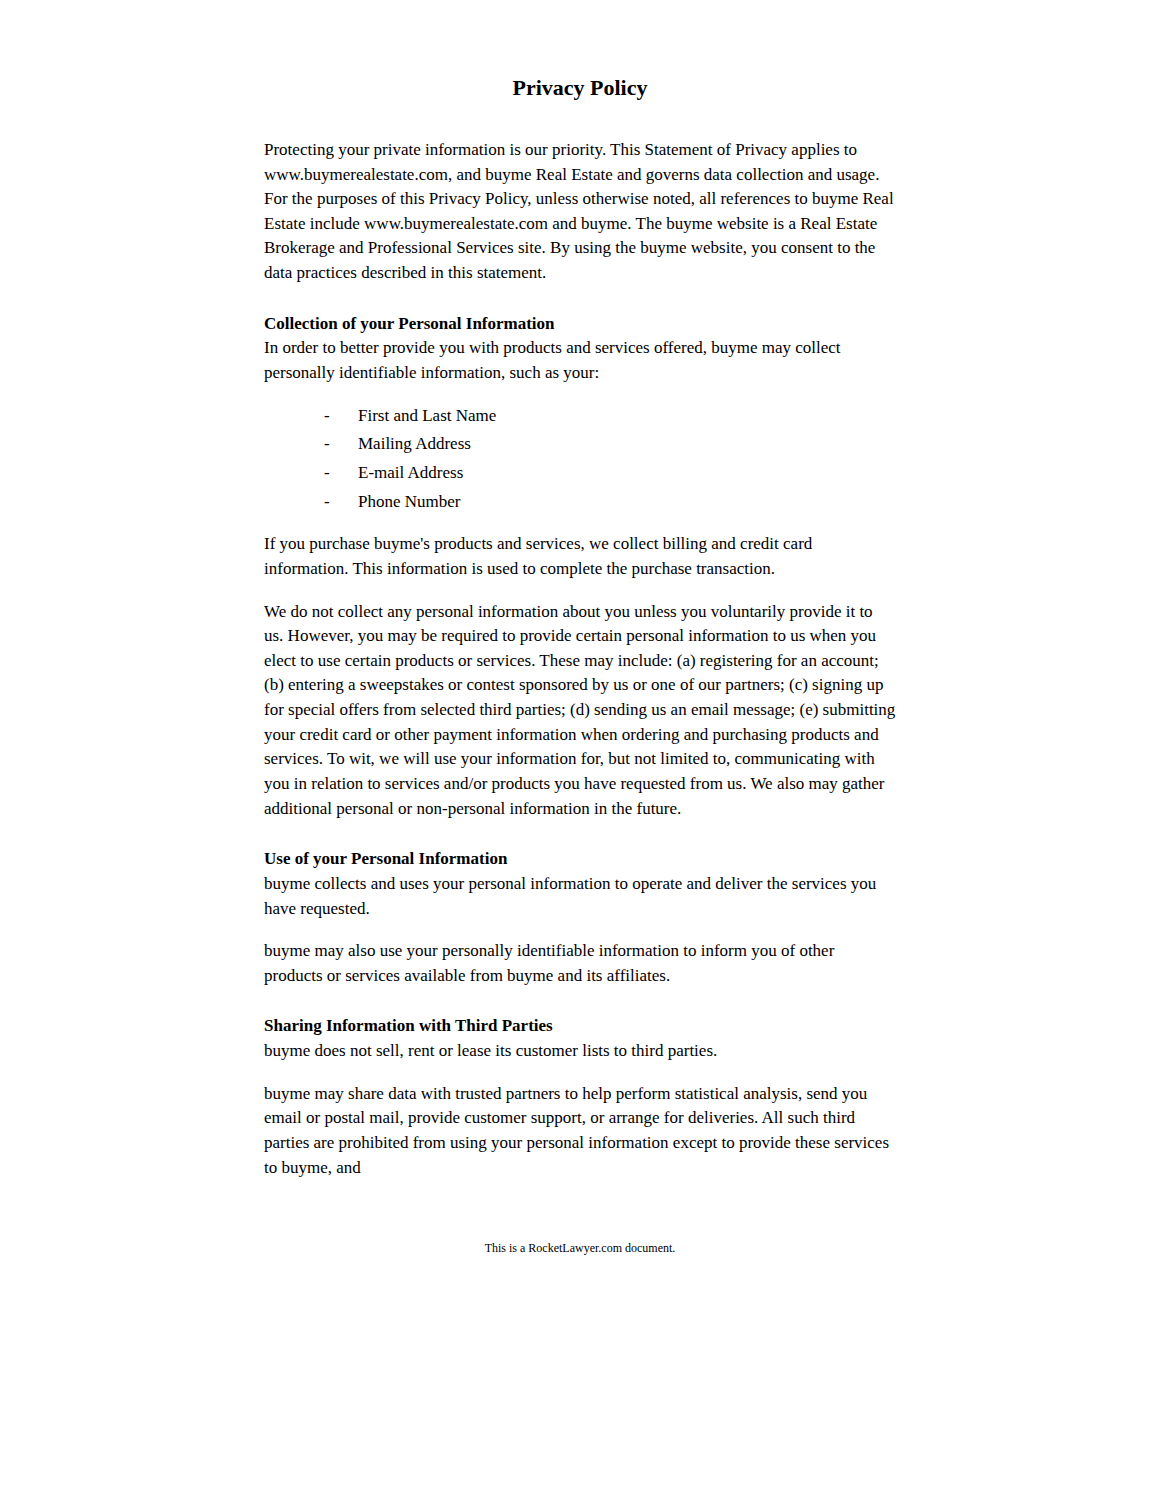Privacy Policy
Protecting your private information is our priority. This Statement of Privacy applies to www.buymerealestate.com, and buyme Real Estate and governs data collection and usage. For the purposes of this Privacy Policy, unless otherwise noted, all references to buyme Real Estate include www.buymerealestate.com and buyme. The buyme website is a Real Estate Brokerage and Professional Services site. By using the buyme website, you consent to the data practices described in this statement.
Collection of your Personal Information
In order to better provide you with products and services offered, buyme may collect personally identifiable information, such as your:
First and Last Name
Mailing Address
E-mail Address
Phone Number
If you purchase buyme's products and services, we collect billing and credit card information. This information is used to complete the purchase transaction.
We do not collect any personal information about you unless you voluntarily provide it to us. However, you may be required to provide certain personal information to us when you elect to use certain products or services. These may include: (a) registering for an account; (b) entering a sweepstakes or contest sponsored by us or one of our partners; (c) signing up for special offers from selected third parties; (d) sending us an email message; (e) submitting your credit card or other payment information when ordering and purchasing products and services. To wit, we will use your information for, but not limited to, communicating with you in relation to services and/or products you have requested from us. We also may gather additional personal or non-personal information in the future.
Use of your Personal Information
buyme collects and uses your personal information to operate and deliver the services you have requested.
buyme may also use your personally identifiable information to inform you of other products or services available from buyme and its affiliates.
Sharing Information with Third Parties
buyme does not sell, rent or lease its customer lists to third parties.
buyme may share data with trusted partners to help perform statistical analysis, send you email or postal mail, provide customer support, or arrange for deliveries. All such third parties are prohibited from using your personal information except to provide these services to buyme, and
This is a RocketLawyer.com document.